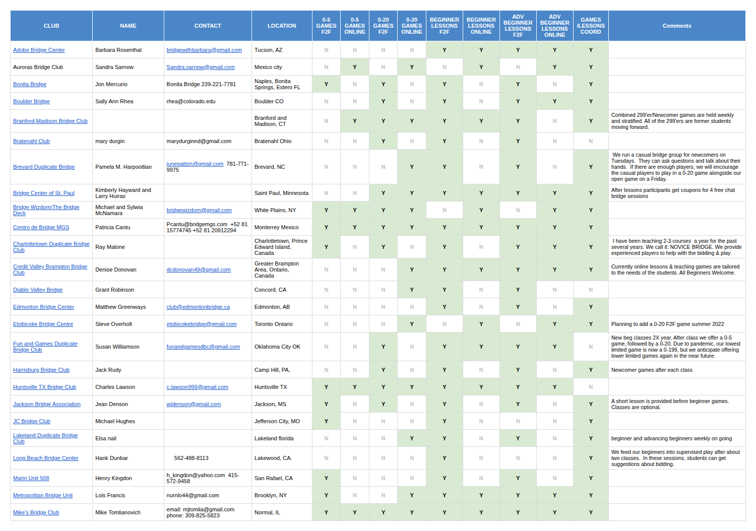| CLUB | NAME | CONTACT | LOCATION | 0-5 GAMES F2F | 0-5 GAMES ONLINE | 0-20 GAMES F2F | 0-20 GAMES ONLINE | BEGINNER LESSONS F2F | BEGINNER LESSONS ONLINE | ADV BEGINNER LESSONS F2F | ADV BEGINNER LESSONS ONLINE | GAMES /LESSONS COORD | Comments |
| --- | --- | --- | --- | --- | --- | --- | --- | --- | --- | --- | --- | --- | --- |
| Adobe Bridge Center | Barbara Rosenthal | bridgewithbarbara@gmail.com | Tucson, AZ | N | N | N | N | Y | Y | Y | Y | Y | |
| Auroras Bridge Club | Sandra Sarnow | Sandra.sarnow@gmail.com | Mexico city | N | Y | N | Y | N | Y | N | Y | Y | |
| Bonita Bridge | Jon Mercurio | Bonita Bridge 239-221-7781 | Naples, Bonita Springs, Estero FL | Y | N | Y | N | Y | N | Y | N | Y | |
| Boulder Bridge | Sally Ann Rhea | rhea@colorado.edu | Boulder CO | N | N | Y | N | Y | N | Y | Y | Y | |
| Branford-Madison Bridge Club | | | Branford and Madison, CT | N | Y | Y | Y | Y | Y | Y | N | Y | Combined 299'er/Newcomer games are held weekly and stratified. All of the 299'ers are former students moving forward. |
| Bratenahl Club | mary durgin | marydurginnd@gmail.com | Bratenahl Ohio | N | N | Y | N | Y | N | Y | N | N | |
| Brevard Duplicate Bridge | Pamela M. Harpootlian | junepatton@gmail.com 781-771-9975 | Brevard, NC | N | N | N | Y | Y | N | Y | N | Y | We run a casual bridge group for newcomers on Tuesdays. They can ask questions and talk about their hands. If there are enough players, we will encourage the casual players to play in a 0-20 game alongside our open game on a Friday. |
| Bridge Center of St. Paul | Kimberly Hayward and Larry Huiras | | Saint Paul, Minnesota | N | N | Y | Y | Y | Y | Y | Y | Y | After lessons participants get coupons for 4 free chat bridge sessions |
| Bridge Wizdom/The Bridge Deck | Michael and Sylwia McNamara | bridgewizdom@gmail.com | White Plains, NY | Y | Y | Y | Y | N | Y | N | Y | Y | |
| Centro de Bridge MGS | Patricia Cantu | Pcantu@bridgemgs.com +52 81 15774745 +52 81 20912294 | Monterrey Mexico | Y | Y | Y | Y | Y | Y | Y | Y | Y | |
| Charlottetown Duplicate Bridge Club | Ray Malone | | Charlottetown, Prince Edward Island, Canada | Y | N | Y | N | Y | N | Y | Y | Y | I have been teaching 2-3 courses a year for the past several years. We call it: NOVICE BRIDGE. We provide experienced players to help with the bidding & play. |
| Credit Valley Brampton Bridge Club | Denise Donovan | dcdonovan49@gmail.com | Greater Brampton Area, Ontario, Canada | N | N | N | Y | Y | Y | Y | Y | Y | Currently online lessons & teaching games are tailored to the needs of the students. All Beginners Welcome. |
| Diablo Valley Bridge | Grant Robinson | | Concord, CA | N | N | N | Y | Y | N | Y | N | N | |
| Edmonton Bridge Center | Matthew Greenways | club@edmontonbridge.ca | Edmonton, AB | N | N | N | N | Y | N | Y | N | Y | |
| Etobicoke Bridge Centre | Steve Overholt | etobicokebridge@gmail.com | Toronto Ontario | N | N | N | Y | N | Y | N | Y | Y | Planning to add a 0-20 F2F game summer 2022 |
| Fun and Games Duplicate Bridge Club | Susan Williamson | funandgamesdbc@gmail.com | Oklahoma City OK | N | N | Y | N | Y | Y | Y | Y | N | New beg classes 2X year. After class we offer a 0-5 game, followed by a 0-20. Due to pandemic, our lowest limited game is now a 0-199, but we anticipate offering lower limited games again in the near future. |
| Harrisburg Bridge Club | Jack Rudy | | Camp Hill, PA, | N | N | Y | N | Y | N | Y | N | Y | Newcomer games after each class |
| Huntsville TX Bridge Club | Charles Lawson | c.lawson999@gmail.com | Huntsville TX | Y | Y | Y | Y | Y | Y | Y | Y | N | |
| Jackson Bridge Association | Jean Denson | wjdenson@gmail.com | Jackson, MS | Y | N | Y | N | Y | N | Y | N | Y | A short lesson is provided before beginner games. Classes are optional. |
| JC Bridge Club | Michael Hughes | | Jefferson City, MO | Y | N | N | N | Y | N | N | N | Y | |
| Lakeland Duplicate Bridge Club | Elsa nail | | Lakeland florida | N | N | N | Y | Y | N | Y | N | Y | beginner and advancing beginners weekly on going |
| Long Beach Bridge Center | Hank Dunbar | 562-498-8113 | Lakewood, CA. | N | N | N | N | Y | N | N | N | Y | We feed our beginners into supervised play after about two classes. In these sessions, students can get suggestions about bidding. |
| Marin Unit 508 | Henry Kingdon | h_kingdon@yahoo.com 415-572-9458 | San Rafael, CA | Y | N | N | N | Y | N | Y | N | Y | |
| Metropolitan Bridge Unit | Lois Francis | nurnlo44@gmail.com | Brooklyn, NY | Y | N | N | Y | Y | Y | Y | Y | Y | |
| Mike's Bridge Club | Mike Tomlianovich | email: mjtomlia@gmail.com phone: 309-825-5823 | Normal, IL | Y | Y | Y | Y | Y | Y | Y | Y | Y | |